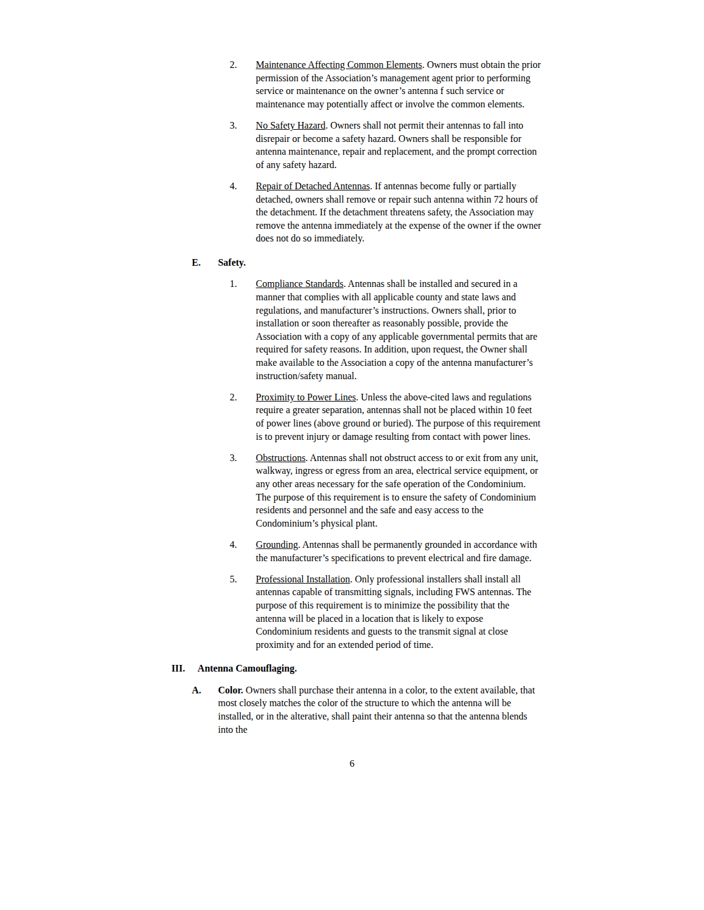2.
Maintenance Affecting Common Elements. Owners must obtain the prior permission of the Association’s management agent prior to performing service or maintenance on the owner’s antenna f such service or maintenance may potentially affect or involve the common elements.
3.
No Safety Hazard. Owners shall not permit their antennas to fall into disrepair or become a safety hazard. Owners shall be responsible for antenna maintenance, repair and replacement, and the prompt correction of any safety hazard.
4.
Repair of Detached Antennas. If antennas become fully or partially detached, owners shall remove or repair such antenna within 72 hours of the detachment. If the detachment threatens safety, the Association may remove the antenna immediately at the expense of the owner if the owner does not do so immediately.
E.
Safety.
1.
Compliance Standards. Antennas shall be installed and secured in a manner that complies with all applicable county and state laws and regulations, and manufacturer’s instructions. Owners shall, prior to installation or soon thereafter as reasonably possible, provide the Association with a copy of any applicable governmental permits that are required for safety reasons. In addition, upon request, the Owner shall make available to the Association a copy of the antenna manufacturer’s instruction/safety manual.
2.
Proximity to Power Lines. Unless the above-cited laws and regulations require a greater separation, antennas shall not be placed within 10 feet of power lines (above ground or buried). The purpose of this requirement is to prevent injury or damage resulting from contact with power lines.
3.
Obstructions. Antennas shall not obstruct access to or exit from any unit, walkway, ingress or egress from an area, electrical service equipment, or any other areas necessary for the safe operation of the Condominium. The purpose of this requirement is to ensure the safety of Condominium residents and personnel and the safe and easy access to the Condominium’s physical plant.
4.
Grounding. Antennas shall be permanently grounded in accordance with the manufacturer’s specifications to prevent electrical and fire damage.
5.
Professional Installation. Only professional installers shall install all antennas capable of transmitting signals, including FWS antennas. The purpose of this requirement is to minimize the possibility that the antenna will be placed in a location that is likely to expose Condominium residents and guests to the transmit signal at close proximity and for an extended period of time.
III.
Antenna Camouflaging.
A.
Color. Owners shall purchase their antenna in a color, to the extent available, that most closely matches the color of the structure to which the antenna will be installed, or in the alterative, shall paint their antenna so that the antenna blends into the
6